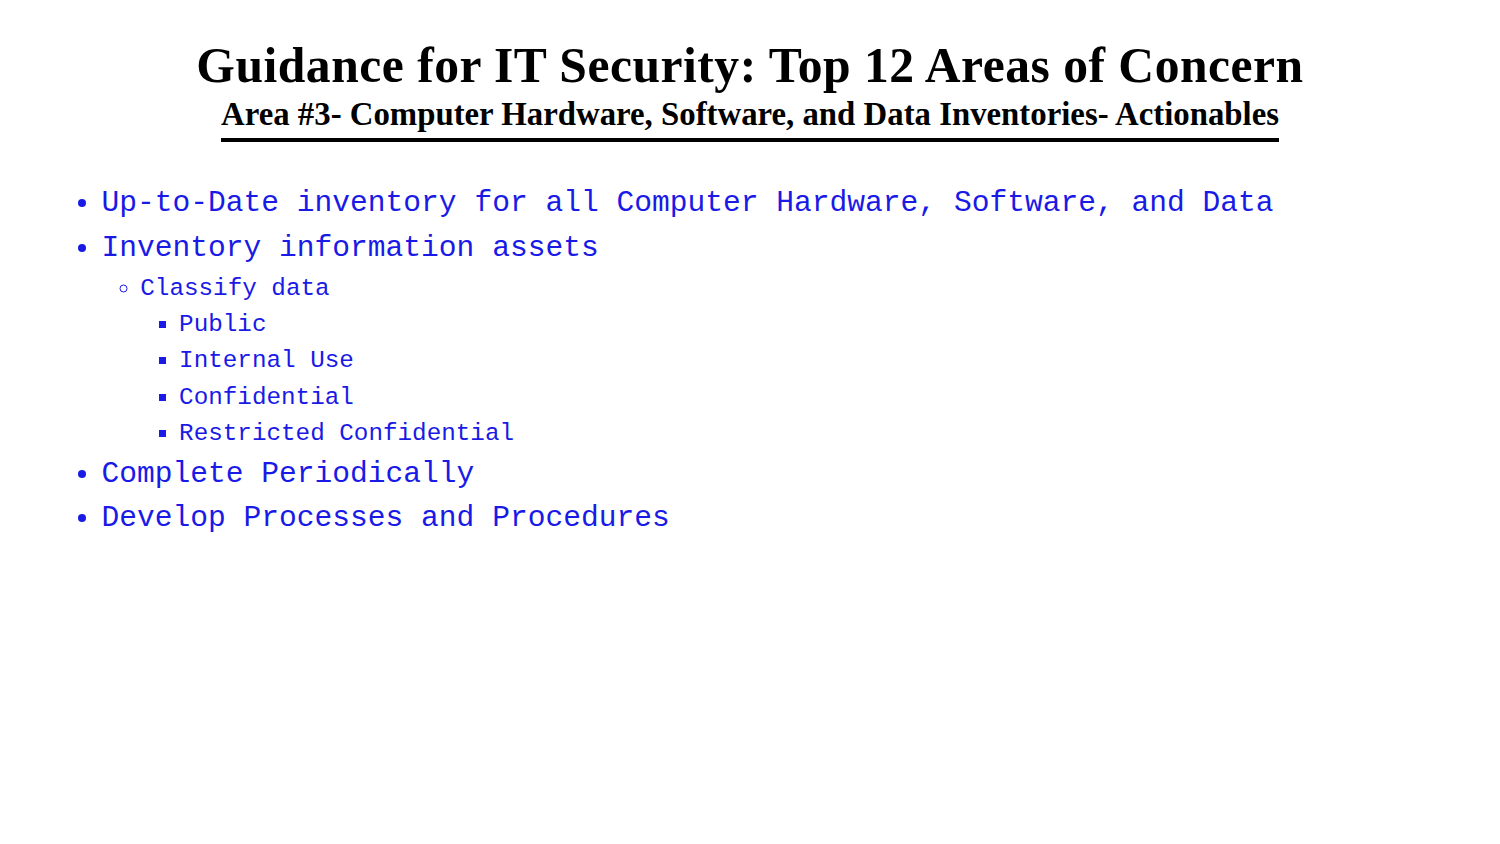Guidance for IT Security: Top 12 Areas of Concern
Area #3- Computer Hardware, Software, and Data Inventories- Actionables
Up-to-Date inventory for all Computer Hardware, Software, and Data
Inventory information assets
Classify data
Public
Internal Use
Confidential
Restricted Confidential
Complete Periodically
Develop Processes and Procedures